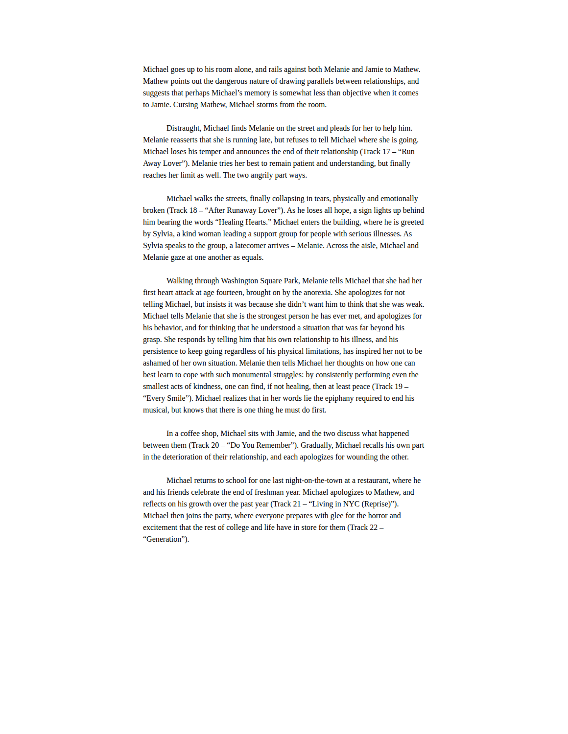Michael goes up to his room alone, and rails against both Melanie and Jamie to Mathew. Mathew points out the dangerous nature of drawing parallels between relationships, and suggests that perhaps Michael’s memory is somewhat less than objective when it comes to Jamie. Cursing Mathew, Michael storms from the room.
Distraught, Michael finds Melanie on the street and pleads for her to help him. Melanie reasserts that she is running late, but refuses to tell Michael where she is going. Michael loses his temper and announces the end of their relationship (Track 17 – “Run Away Lover”). Melanie tries her best to remain patient and understanding, but finally reaches her limit as well. The two angrily part ways.
Michael walks the streets, finally collapsing in tears, physically and emotionally broken (Track 18 – “After Runaway Lover”). As he loses all hope, a sign lights up behind him bearing the words “Healing Hearts.” Michael enters the building, where he is greeted by Sylvia, a kind woman leading a support group for people with serious illnesses. As Sylvia speaks to the group, a latecomer arrives – Melanie. Across the aisle, Michael and Melanie gaze at one another as equals.
Walking through Washington Square Park, Melanie tells Michael that she had her first heart attack at age fourteen, brought on by the anorexia. She apologizes for not telling Michael, but insists it was because she didn’t want him to think that she was weak. Michael tells Melanie that she is the strongest person he has ever met, and apologizes for his behavior, and for thinking that he understood a situation that was far beyond his grasp. She responds by telling him that his own relationship to his illness, and his persistence to keep going regardless of his physical limitations, has inspired her not to be ashamed of her own situation. Melanie then tells Michael her thoughts on how one can best learn to cope with such monumental struggles: by consistently performing even the smallest acts of kindness, one can find, if not healing, then at least peace (Track 19 – “Every Smile”). Michael realizes that in her words lie the epiphany required to end his musical, but knows that there is one thing he must do first.
In a coffee shop, Michael sits with Jamie, and the two discuss what happened between them (Track 20 – “Do You Remember”). Gradually, Michael recalls his own part in the deterioration of their relationship, and each apologizes for wounding the other.
Michael returns to school for one last night-on-the-town at a restaurant, where he and his friends celebrate the end of freshman year. Michael apologizes to Mathew, and reflects on his growth over the past year (Track 21 – “Living in NYC (Reprise)”). Michael then joins the party, where everyone prepares with glee for the horror and excitement that the rest of college and life have in store for them (Track 22 – “Generation”).